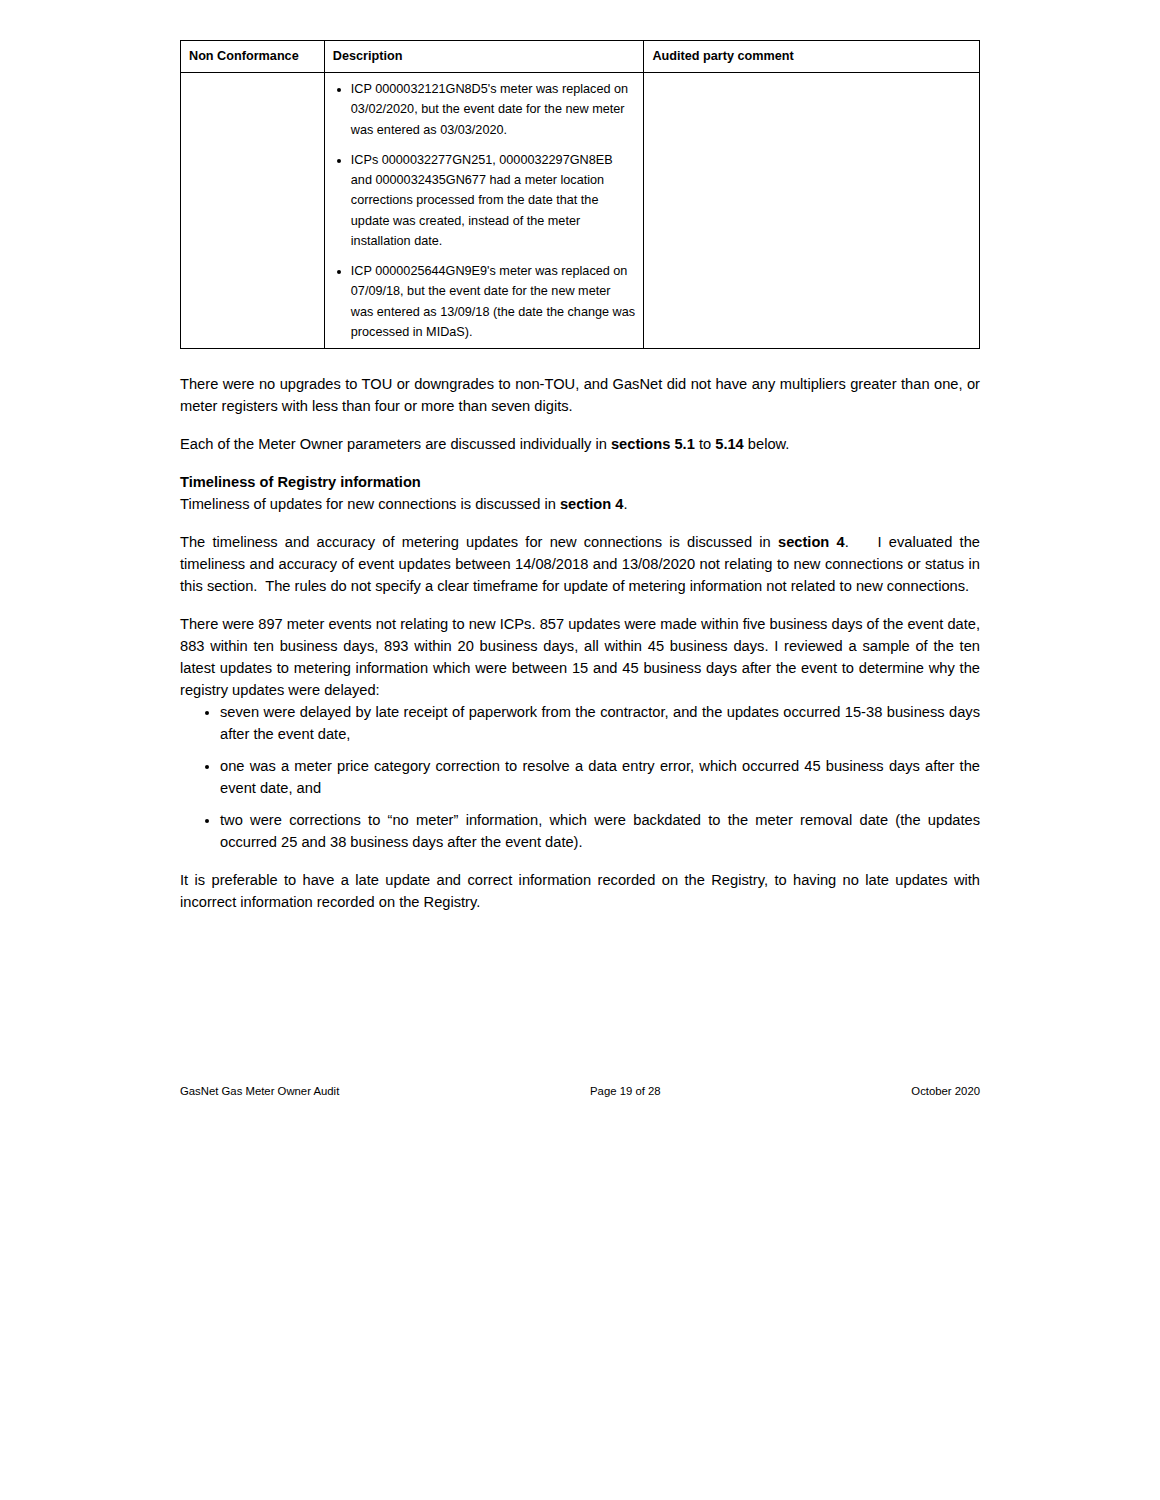| Non Conformance | Description | Audited party comment |
| --- | --- | --- |
| | ICP 0000032121GN8D5's meter was replaced on 03/02/2020, but the event date for the new meter was entered as 03/03/2020. ICPs 0000032277GN251, 0000032297GN8EB and 0000032435GN677 had a meter location corrections processed from the date that the update was created, instead of the meter installation date. ICP 0000025644GN9E9's meter was replaced on 07/09/18, but the event date for the new meter was entered as 13/09/18 (the date the change was processed in MIDaS). | |
There were no upgrades to TOU or downgrades to non-TOU, and GasNet did not have any multipliers greater than one, or meter registers with less than four or more than seven digits.
Each of the Meter Owner parameters are discussed individually in sections 5.1 to 5.14 below.
Timeliness of Registry information
Timeliness of updates for new connections is discussed in section 4.
The timeliness and accuracy of metering updates for new connections is discussed in section 4. I evaluated the timeliness and accuracy of event updates between 14/08/2018 and 13/08/2020 not relating to new connections or status in this section. The rules do not specify a clear timeframe for update of metering information not related to new connections.
There were 897 meter events not relating to new ICPs. 857 updates were made within five business days of the event date, 883 within ten business days, 893 within 20 business days, all within 45 business days. I reviewed a sample of the ten latest updates to metering information which were between 15 and 45 business days after the event to determine why the registry updates were delayed:
seven were delayed by late receipt of paperwork from the contractor, and the updates occurred 15-38 business days after the event date,
one was a meter price category correction to resolve a data entry error, which occurred 45 business days after the event date, and
two were corrections to “no meter” information, which were backdated to the meter removal date (the updates occurred 25 and 38 business days after the event date).
It is preferable to have a late update and correct information recorded on the Registry, to having no late updates with incorrect information recorded on the Registry.
GasNet Gas Meter Owner Audit Page 19 of 28 October 2020